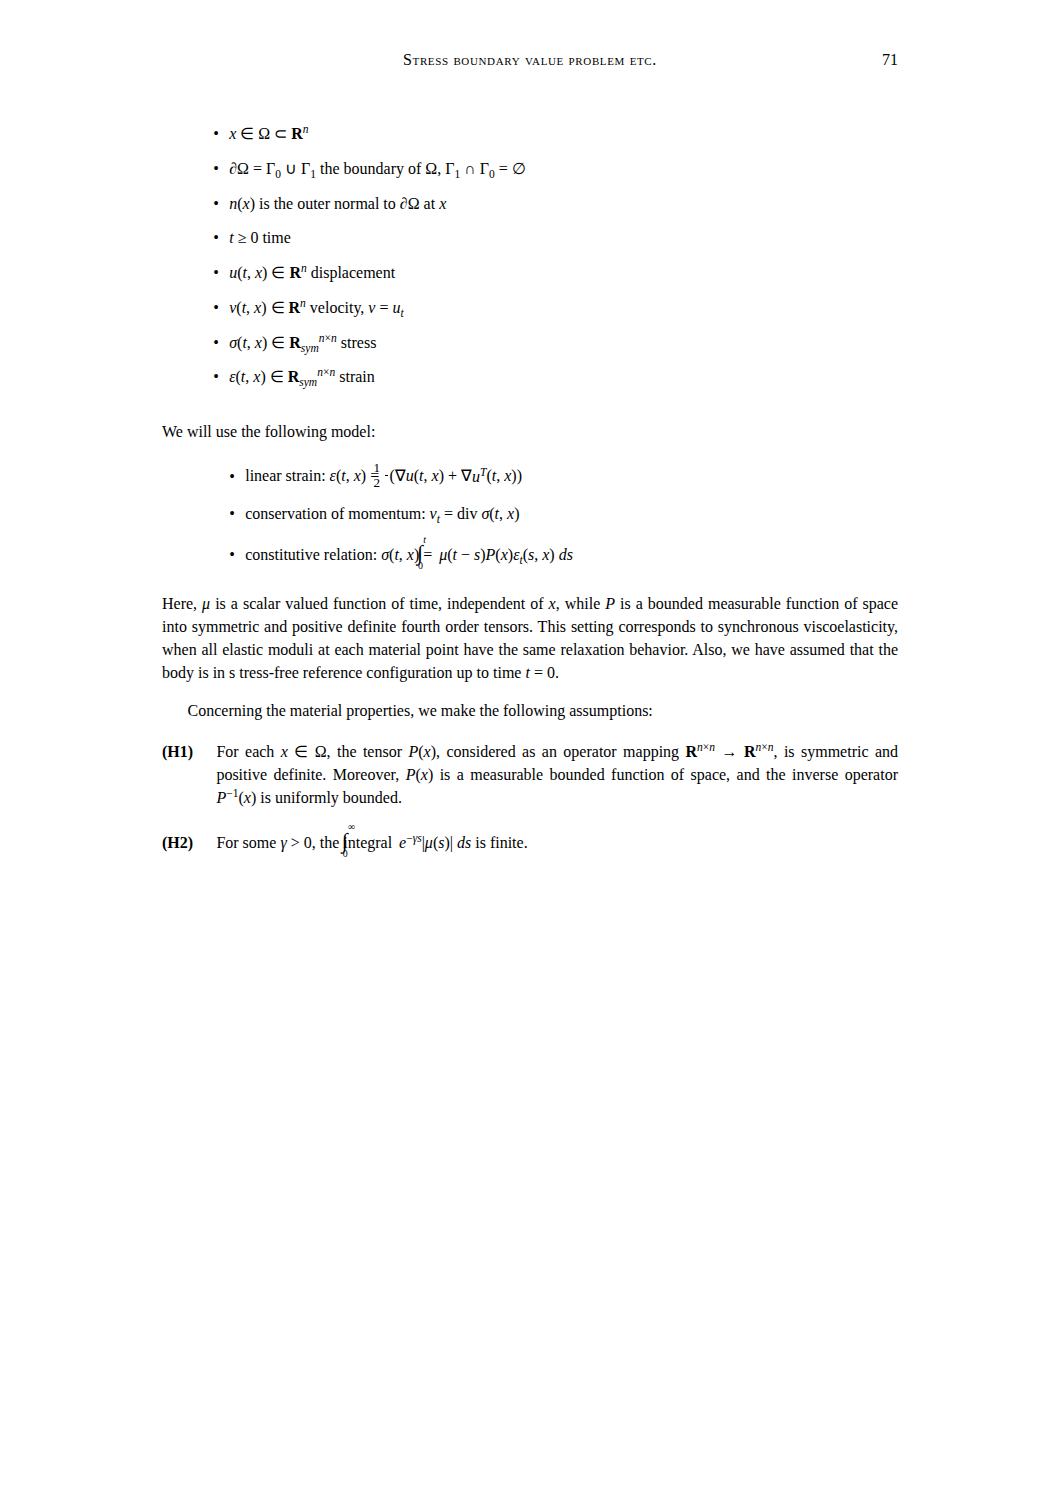Stress boundary value problem etc. 71
x ∈ Ω ⊂ Rn
∂Ω = Γ0 ∪ Γ1 the boundary of Ω, Γ1 ∩ Γ0 = ∅
n(x) is the outer normal to ∂Ω at x
t ≥ 0 time
u(t, x) ∈ Rn displacement
v(t, x) ∈ Rn velocity, v = ut
σ(t, x) ∈ Rsymn×n stress
ε(t, x) ∈ Rsymn×n strain
We will use the following model:
linear strain: ε(t, x) = 12(∇u(t, x) + ∇uT(t, x))
conservation of momentum: vt = div σ(t, x)
constitutive relation: σ(t, x) = ∫t 0 μ(t − s)P(x)εt(s, x) ds
Here, μ is a scalar valued function of time, independent of x, while P is a bounded measurable function of space into symmetric and positive definite fourth order tensors. This setting corresponds to synchronous viscoelasticity, when all elastic moduli at each material point have the same relaxation behavior. Also, we have assumed that the body is in s tress-free reference configuration up to time t = 0.
Concerning the material properties, we make the following assumptions:
(H1) For each x ∈ Ω, the tensor P(x), considered as an operator mapping Rn×n → Rn×n, is symmetric and positive definite. Moreover, P(x) is a measurable bounded function of space, and the inverse operator P−1(x) is uniformly bounded.
(H2) For some γ > 0, the integral ∫∞0 e−γs|μ(s)| ds is finite.